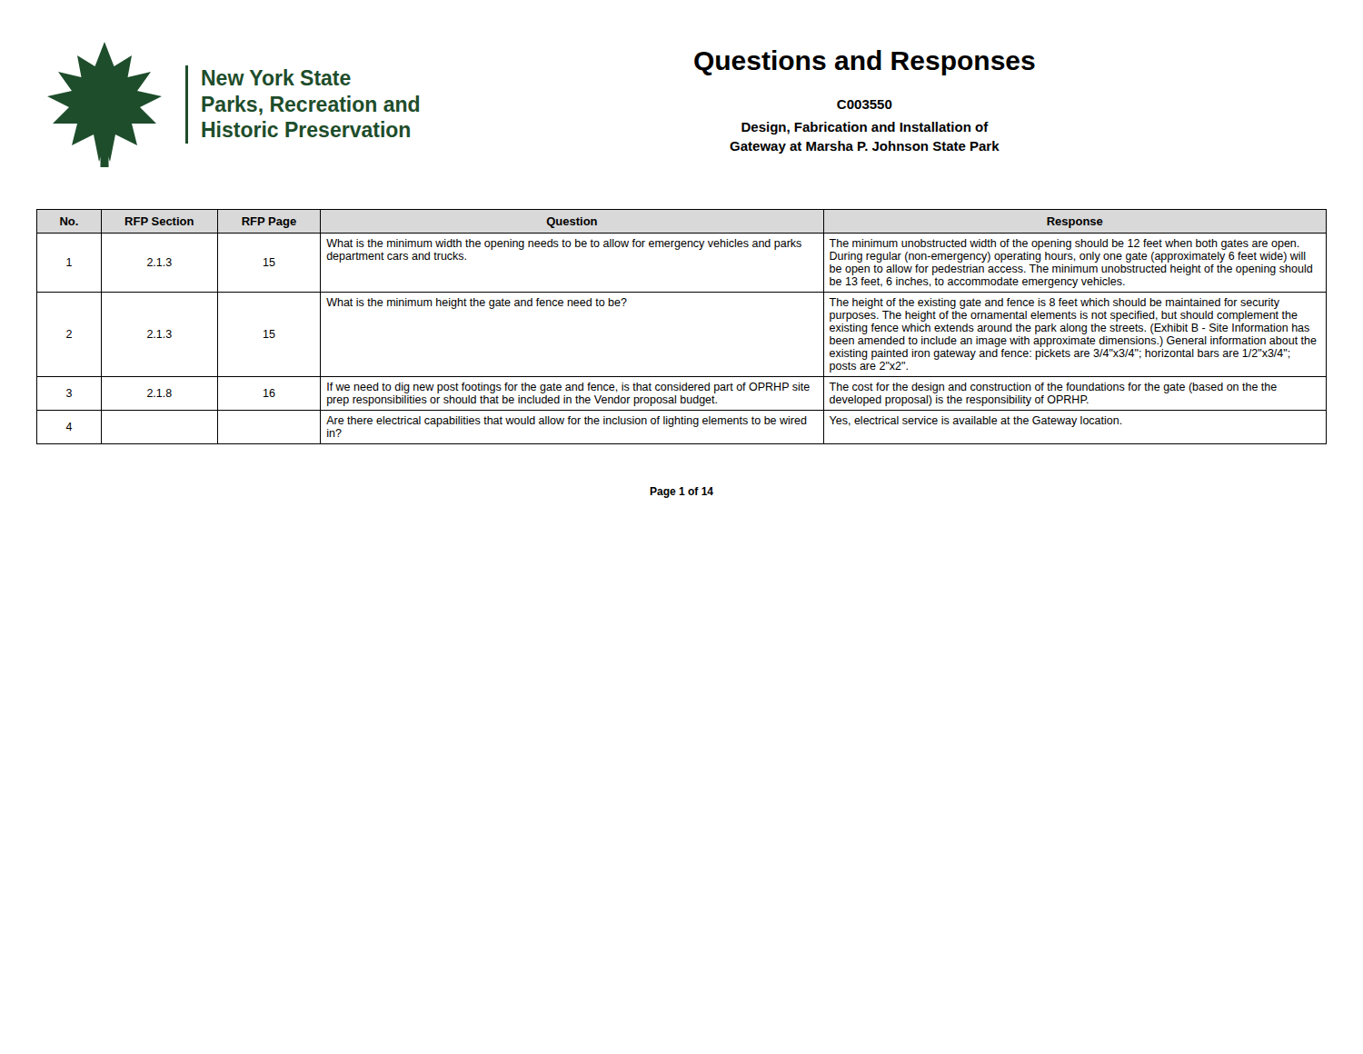New York State
Parks, Recreation and
Historic Preservation
Questions and Responses
C003550
Design, Fabrication and Installation of
Gateway at Marsha P. Johnson State Park
| No. | RFP Section | RFP Page | Question | Response |
| --- | --- | --- | --- | --- |
| 1 | 2.1.3 | 15 | What is the minimum width the opening needs to be to allow for emergency vehicles and parks department cars and trucks. | The minimum unobstructed width of the opening should be 12 feet when both gates are open. During regular (non-emergency) operating hours, only one gate (approximately 6 feet wide) will be open to allow for pedestrian access. The minimum unobstructed height of the opening should be 13 feet, 6 inches, to accommodate emergency vehicles. |
| 2 | 2.1.3 | 15 | What is the minimum height the gate and fence need to be? | The height of the existing gate and fence is 8 feet which should be maintained for security purposes. The height of the ornamental elements is not specified, but should complement the existing fence which extends around the park along the streets. (Exhibit B - Site Information has been amended to include an image with approximate dimensions.) General information about the existing painted iron gateway and fence: pickets are 3/4"x3/4"; horizontal bars are 1/2"x3/4"; posts are 2"x2". |
| 3 | 2.1.8 | 16 | If we need to dig new post footings for the gate and fence, is that considered part of OPRHP site prep responsibilities or should that be included in the Vendor proposal budget. | The cost for the design and construction of the foundations for the gate (based on the the developed proposal) is the responsibility of OPRHP. |
| 4 | | | Are there electrical capabilities that would allow for the inclusion of lighting elements to be wired in? | Yes, electrical service is available at the Gateway location. |
Page 1 of 14